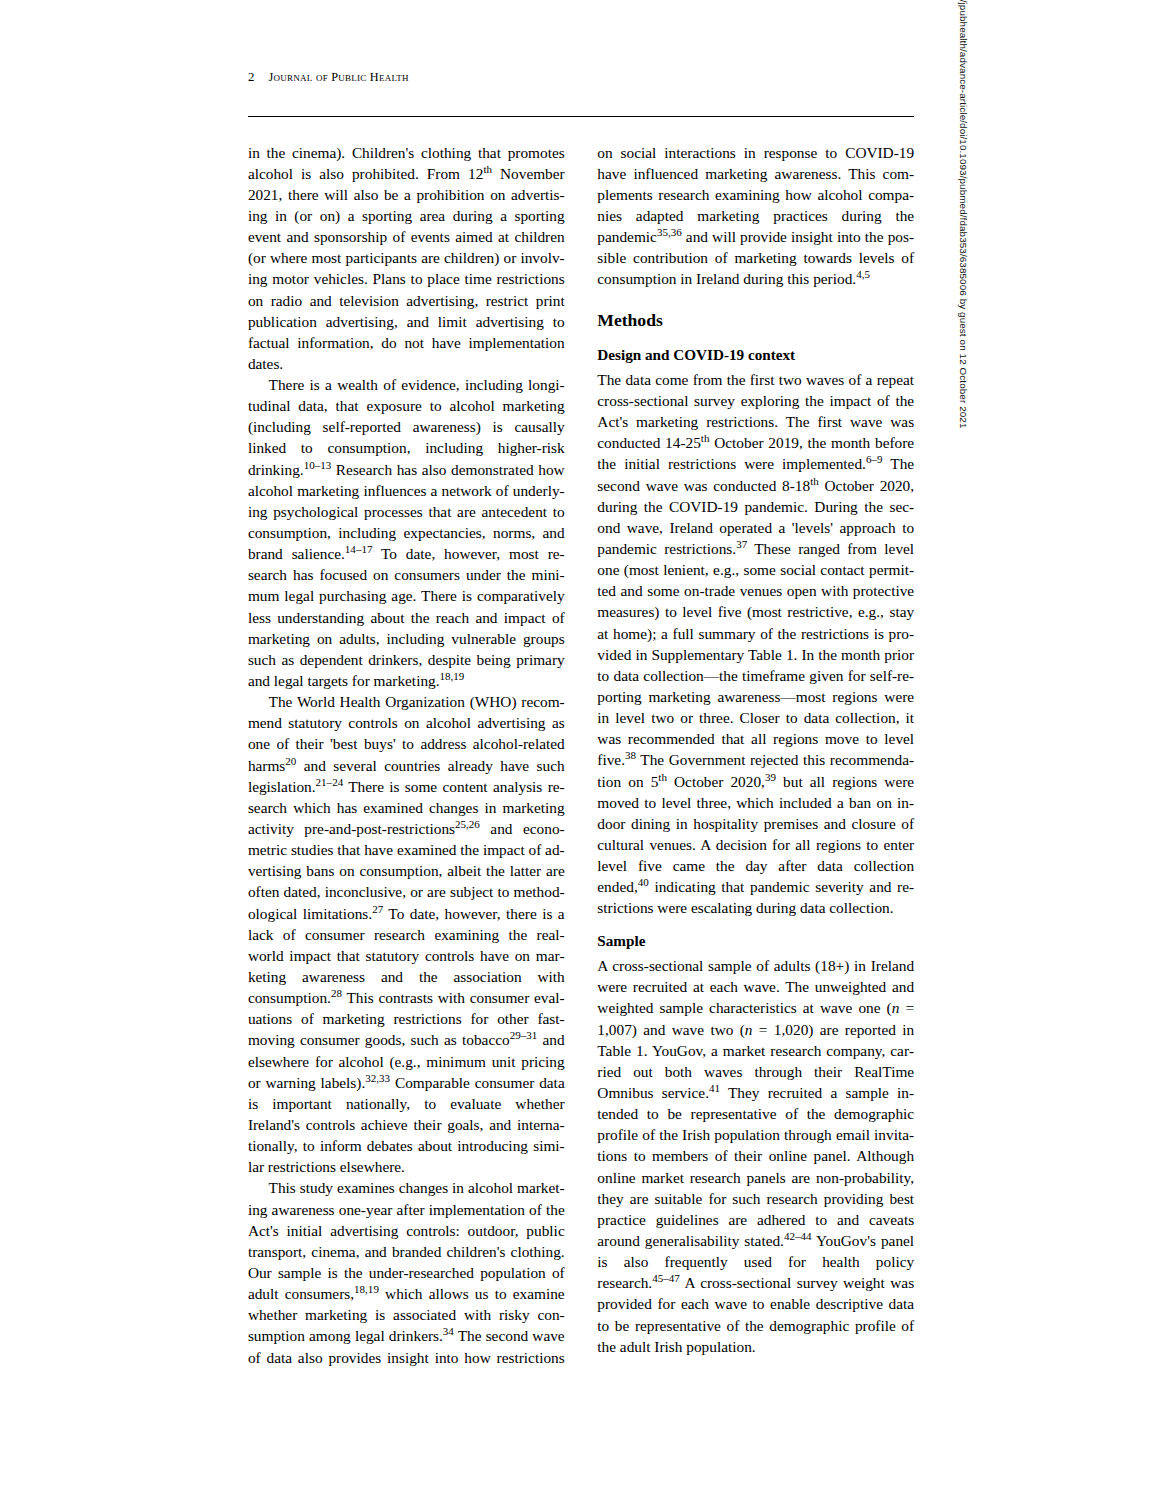2 Journal of Public Health
Downloaded from https://academic.oup.com/jpubhealth/advance-article/doi/10.1093/pubmed/fdab353/6385006 by guest on 12 October 2021
in the cinema). Children's clothing that promotes alcohol is also prohibited. From 12th November 2021, there will also be a prohibition on advertising in (or on) a sporting area during a sporting event and sponsorship of events aimed at children (or where most participants are children) or involving motor vehicles. Plans to place time restrictions on radio and television advertising, restrict print publication advertising, and limit advertising to factual information, do not have implementation dates.
There is a wealth of evidence, including longitudinal data, that exposure to alcohol marketing (including self-reported awareness) is causally linked to consumption, including higher-risk drinking.10–13 Research has also demonstrated how alcohol marketing influences a network of underlying psychological processes that are antecedent to consumption, including expectancies, norms, and brand salience.14–17 To date, however, most research has focused on consumers under the minimum legal purchasing age. There is comparatively less understanding about the reach and impact of marketing on adults, including vulnerable groups such as dependent drinkers, despite being primary and legal targets for marketing.18,19
The World Health Organization (WHO) recommend statutory controls on alcohol advertising as one of their 'best buys' to address alcohol-related harms20 and several countries already have such legislation.21–24 There is some content analysis research which has examined changes in marketing activity pre-and-post-restrictions25,26 and econometric studies that have examined the impact of advertising bans on consumption, albeit the latter are often dated, inconclusive, or are subject to methodological limitations.27 To date, however, there is a lack of consumer research examining the real-world impact that statutory controls have on marketing awareness and the association with consumption.28 This contrasts with consumer evaluations of marketing restrictions for other fast-moving consumer goods, such as tobacco29–31 and elsewhere for alcohol (e.g., minimum unit pricing or warning labels).32,33 Comparable consumer data is important nationally, to evaluate whether Ireland's controls achieve their goals, and internationally, to inform debates about introducing similar restrictions elsewhere.
This study examines changes in alcohol marketing awareness one-year after implementation of the Act's initial advertising controls: outdoor, public transport, cinema, and branded children's clothing. Our sample is the under-researched population of adult consumers,18,19 which allows us to examine whether marketing is associated with risky consumption among legal drinkers.34 The second wave of data also provides insight into how restrictions on social interactions in response to COVID-19 have influenced marketing awareness. This complements research examining how alcohol companies adapted marketing practices during the pandemic35,36 and will provide insight into the possible contribution of marketing towards levels of consumption in Ireland during this period.4,5
Methods
Design and COVID-19 context
The data come from the first two waves of a repeat cross-sectional survey exploring the impact of the Act's marketing restrictions. The first wave was conducted 14-25th October 2019, the month before the initial restrictions were implemented.6–9 The second wave was conducted 8-18th October 2020, during the COVID-19 pandemic. During the second wave, Ireland operated a 'levels' approach to pandemic restrictions.37 These ranged from level one (most lenient, e.g., some social contact permitted and some on-trade venues open with protective measures) to level five (most restrictive, e.g., stay at home); a full summary of the restrictions is provided in Supplementary Table 1. In the month prior to data collection—the timeframe given for self-reporting marketing awareness—most regions were in level two or three. Closer to data collection, it was recommended that all regions move to level five.38 The Government rejected this recommendation on 5th October 2020,39 but all regions were moved to level three, which included a ban on indoor dining in hospitality premises and closure of cultural venues. A decision for all regions to enter level five came the day after data collection ended,40 indicating that pandemic severity and restrictions were escalating during data collection.
Sample
A cross-sectional sample of adults (18+) in Ireland were recruited at each wave. The unweighted and weighted sample characteristics at wave one (n = 1,007) and wave two (n = 1,020) are reported in Table 1. YouGov, a market research company, carried out both waves through their RealTime Omnibus service.41 They recruited a sample intended to be representative of the demographic profile of the Irish population through email invitations to members of their online panel. Although online market research panels are non-probability, they are suitable for such research providing best practice guidelines are adhered to and caveats around generalisability stated.42–44 YouGov's panel is also frequently used for health policy research.45–47 A cross-sectional survey weight was provided for each wave to enable descriptive data to be representative of the demographic profile of the adult Irish population.